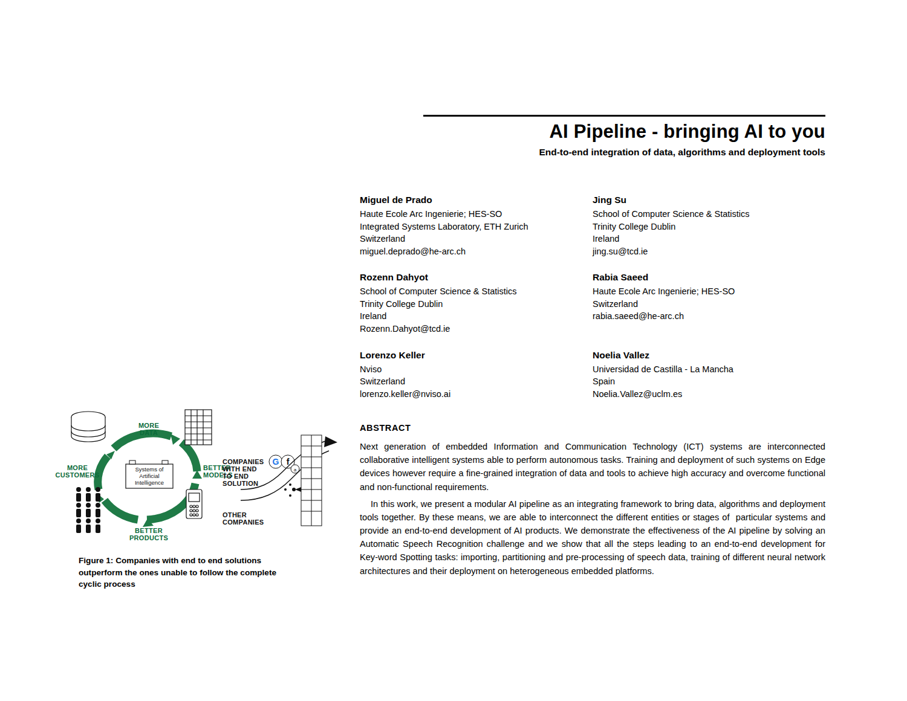AI Pipeline - bringing AI to you
End-to-end integration of data, algorithms and deployment tools
Miguel de Prado Haute Ecole Arc Ingenierie; HES-SO Integrated Systems Laboratory, ETH Zurich Switzerland miguel.deprado@he-arc.ch
Jing Su School of Computer Science & Statistics Trinity College Dublin Ireland jing.su@tcd.ie
Rozenn Dahyot School of Computer Science & Statistics Trinity College Dublin Ireland Rozenn.Dahyot@tcd.ie
Rabia Saeed Haute Ecole Arc Ingenierie; HES-SO Switzerland rabia.saeed@he-arc.ch
Lorenzo Keller Nviso Switzerland lorenzo.keller@nviso.ai
Noelia Vallez Universidad de Castilla - La Mancha Spain Noelia.Vallez@uclm.es
ABSTRACT
Next generation of embedded Information and Communication Technology (ICT) systems are interconnected collaborative intelligent systems able to perform autonomous tasks. Training and deployment of such systems on Edge devices however require a fine-grained integration of data and tools to achieve high accuracy and overcome functional and non-functional requirements.
In this work, we present a modular AI pipeline as an integrating framework to bring data, algorithms and deployment tools together. By these means, we are able to interconnect the different entities or stages of particular systems and provide an end-to-end development of AI products. We demonstrate the effectiveness of the AI pipeline by solving an Automatic Speech Recognition challenge and we show that all the steps leading to an end-to-end development for Key-word Spotting tasks: importing, partitioning and pre-processing of speech data, training of different neural network architectures and their deployment on heterogeneous embedded platforms.
Systems of Artificial Intelligence MORE DATA BETTER MODELS BETTER PRODUCTS MORE CUSTOMERS COMPANIES WITH END TO END SOLUTION G f a OTHER COMPANIES
Figure 1: Companies with end to end solutions outperform the ones unable to follow the complete cyclic process